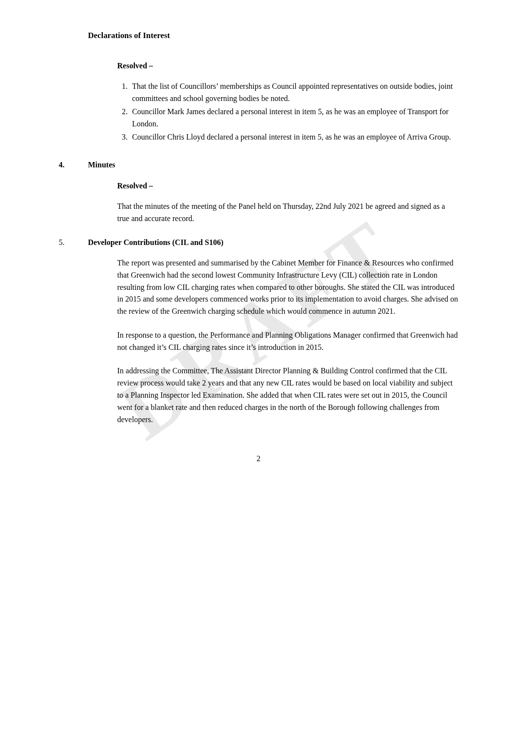DRAFT
Declarations of Interest
Resolved –
That the list of Councillors’ memberships as Council appointed representatives on outside bodies, joint committees and school governing bodies be noted.
Councillor Mark James declared a personal interest in item 5, as he was an employee of Transport for London.
Councillor Chris Lloyd declared a personal interest in item 5, as he was an employee of Arriva Group.
4.
Minutes
Resolved –
That the minutes of the meeting of the Panel held on Thursday, 22nd July 2021 be agreed and signed as a true and accurate record.
5.
Developer Contributions (CIL and S106)
The report was presented and summarised by the Cabinet Member for Finance & Resources who confirmed that Greenwich had the second lowest Community Infrastructure Levy (CIL) collection rate in London resulting from low CIL charging rates when compared to other boroughs. She stated the CIL was introduced in 2015 and some developers commenced works prior to its implementation to avoid charges. She advised on the review of the Greenwich charging schedule which would commence in autumn 2021.
In response to a question, the Performance and Planning Obligations Manager confirmed that Greenwich had not changed it’s CIL charging rates since it’s introduction in 2015.
In addressing the Committee, The Assistant Director Planning & Building Control confirmed that the CIL review process would take 2 years and that any new CIL rates would be based on local viability and subject to a Planning Inspector led Examination. She added that when CIL rates were set out in 2015, the Council went for a blanket rate and then reduced charges in the north of the Borough following challenges from developers.
2